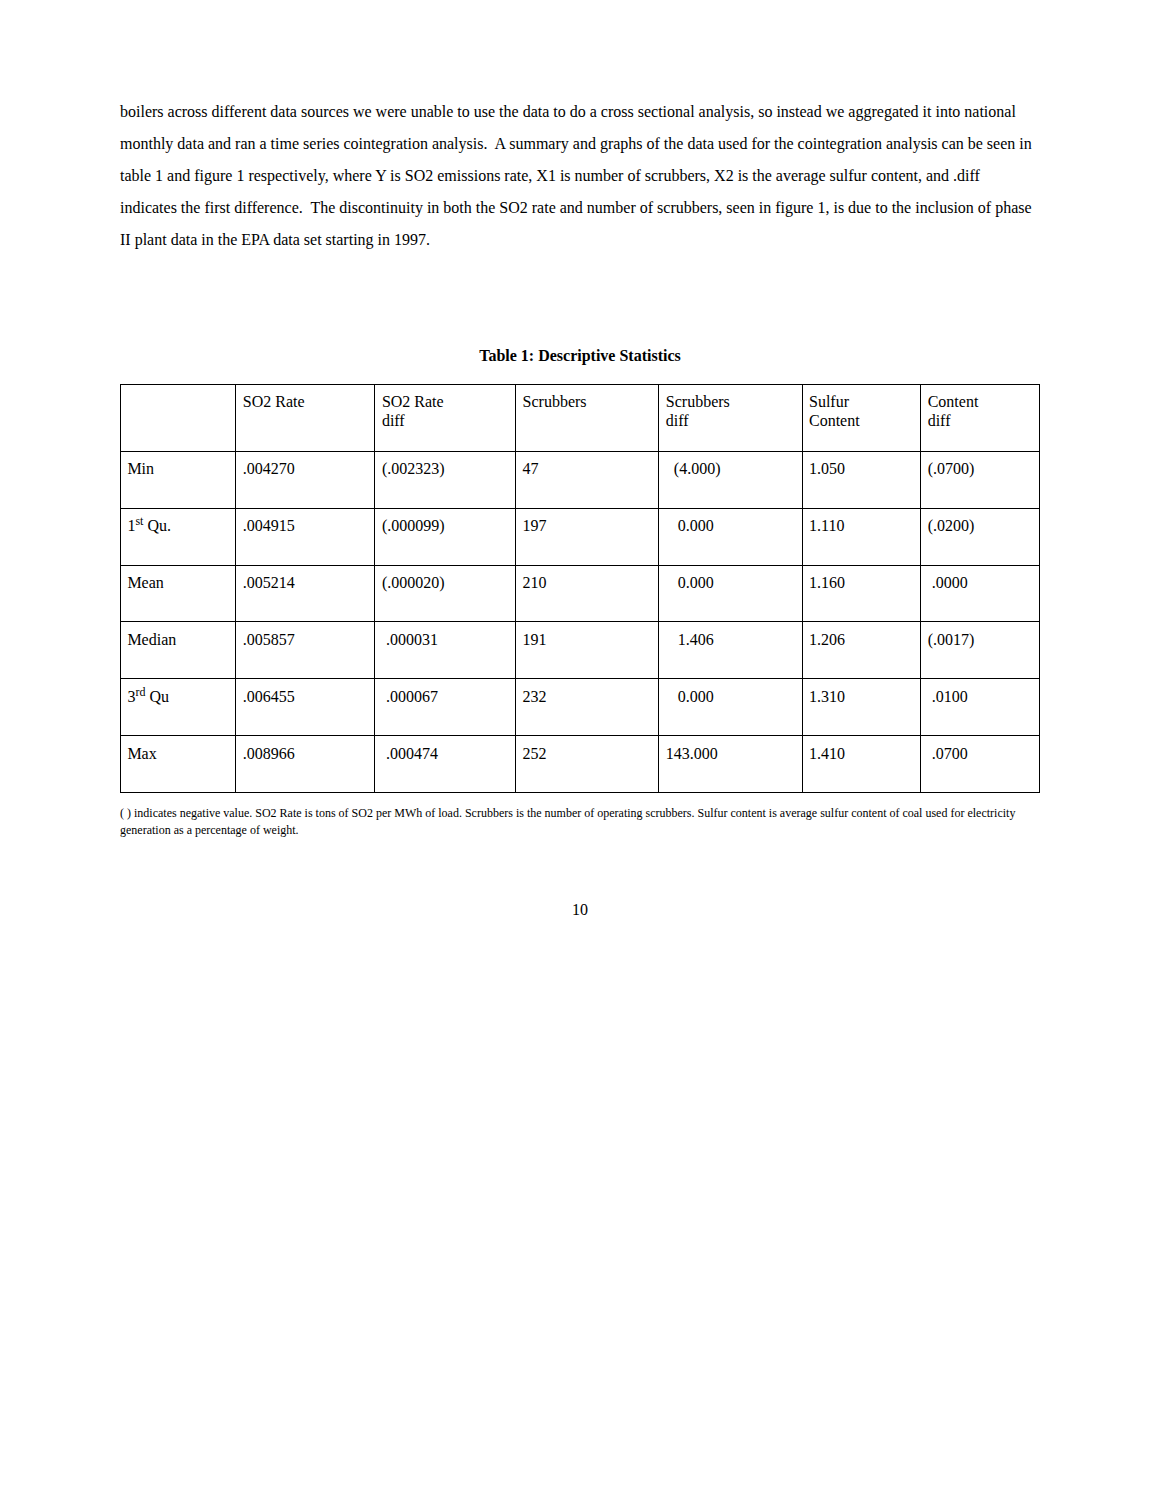boilers across different data sources we were unable to use the data to do a cross sectional analysis, so instead we aggregated it into national monthly data and ran a time series cointegration analysis. A summary and graphs of the data used for the cointegration analysis can be seen in table 1 and figure 1 respectively, where Y is SO2 emissions rate, X1 is number of scrubbers, X2 is the average sulfur content, and .diff indicates the first difference. The discontinuity in both the SO2 rate and number of scrubbers, seen in figure 1, is due to the inclusion of phase II plant data in the EPA data set starting in 1997.
Table 1: Descriptive Statistics
| | SO2 Rate | SO2 Rate diff | Scrubbers | Scrubbers diff | Sulfur Content | Content diff |
| --- | --- | --- | --- | --- | --- | --- |
| Min | .004270 | (.002323) | 47 | (4.000) | 1.050 | (.0700) |
| 1 st Qu. | .004915 | (.000099) | 197 | 0.000 | 1.110 | (.0200) |
| Mean | .005214 | (.000020) | 210 | 0.000 | 1.160 | .0000 |
| Median | .005857 | .000031 | 191 | 1.406 | 1.206 | (.0017) |
| 3 rd Qu | .006455 | .000067 | 232 | 0.000 | 1.310 | .0100 |
| Max | .008966 | .000474 | 252 | 143.000 | 1.410 | .0700 |
( ) indicates negative value. SO2 Rate is tons of SO2 per MWh of load. Scrubbers is the number of operating scrubbers. Sulfur content is average sulfur content of coal used for electricity generation as a percentage of weight.
10